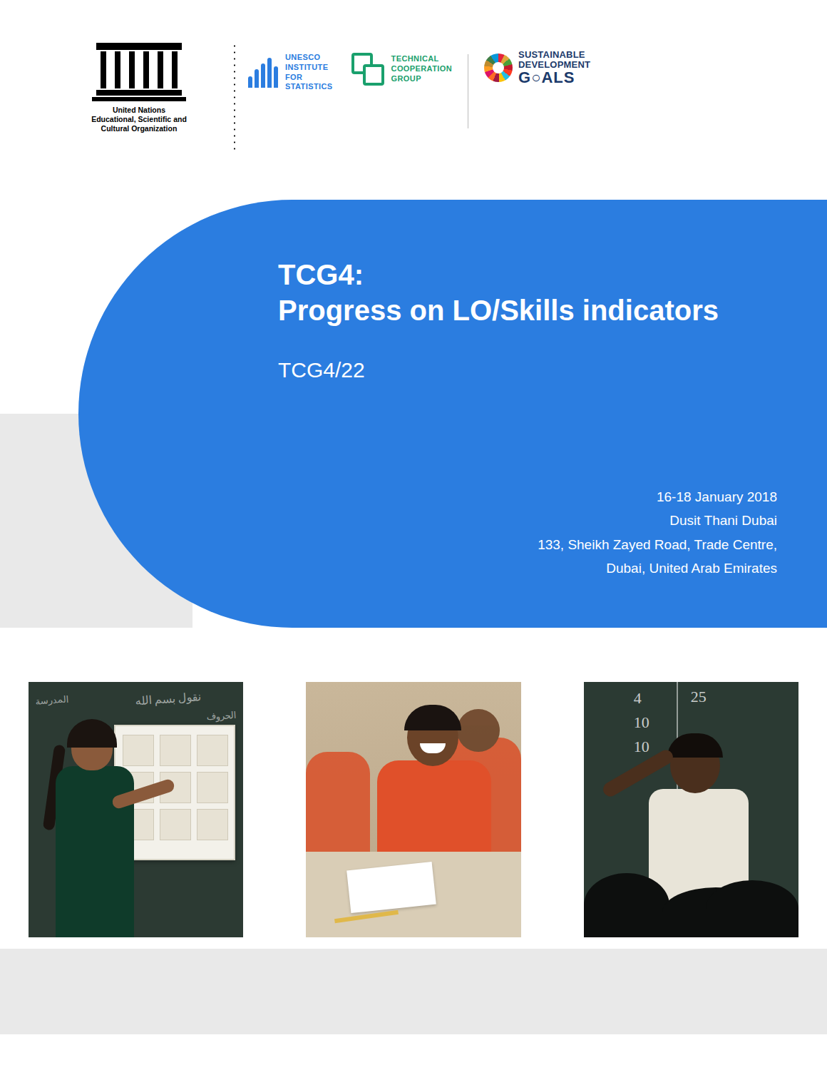United Nations
Educational, Scientific and
Cultural Organization
UNESCO
INSTITUTE
FOR
STATISTICS
TECHNICAL
COOPERATION
GROUP
SUSTAINABLE
DEVELOPMENT
G○ALS
TCG4:
Progress on LO/Skills indicators
TCG4/22
16-18 January 2018
Dusit Thani Dubai
133, Sheikh Zayed Road, Trade Centre,
Dubai, United Arab Emirates
المدرسة نقول بسم الله الحروف
4 25 10 10 0